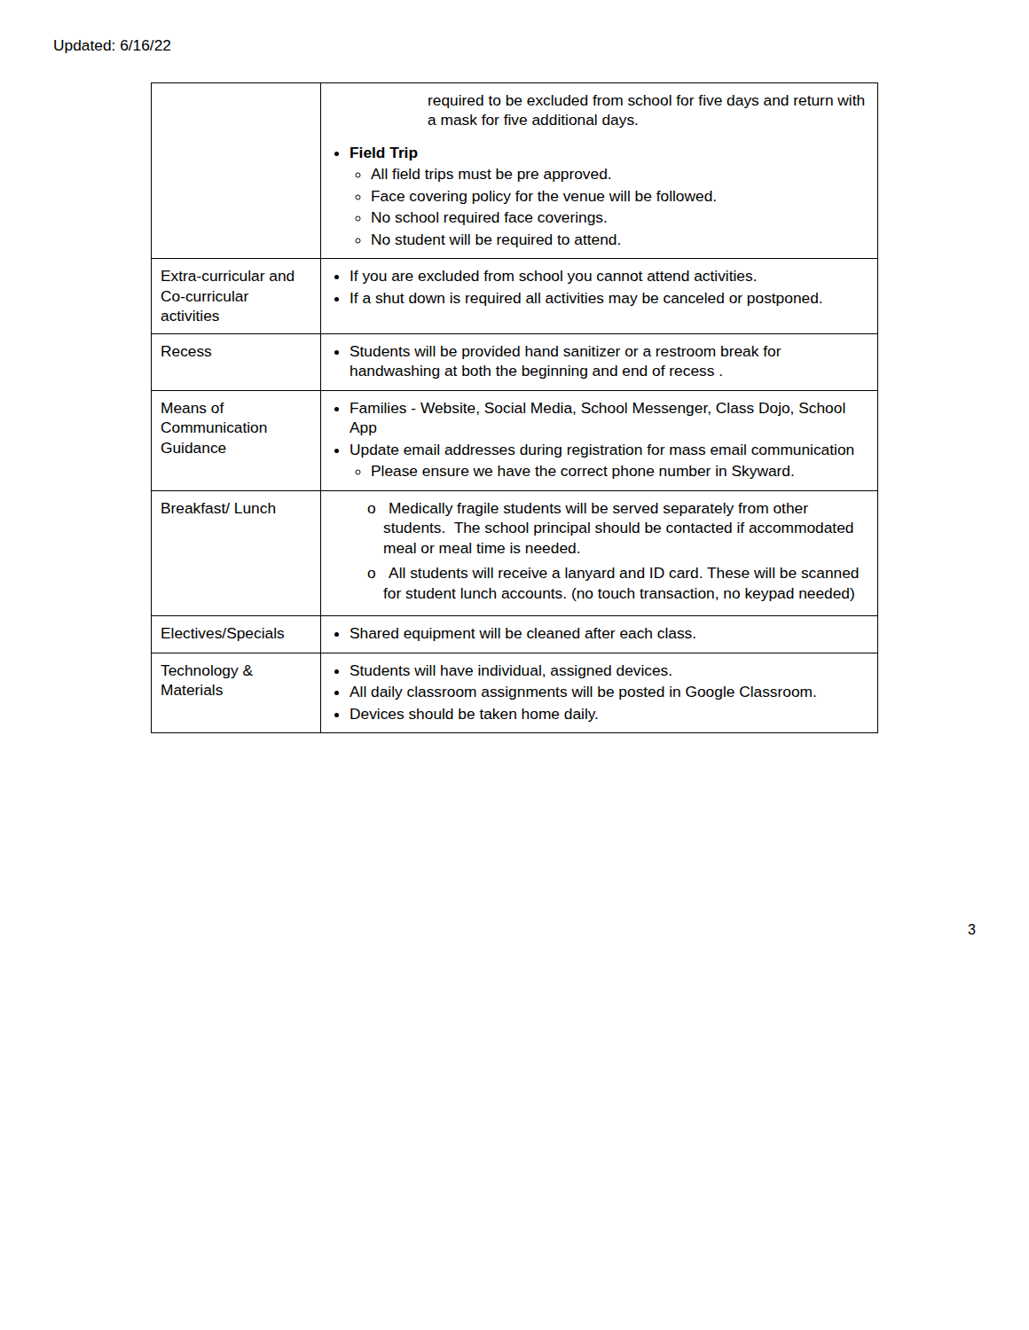Updated: 6/16/22
| | required to be excluded from school for five days and return with a mask for five additional days. Field Trip All field trips must be pre approved. Face covering policy for the venue will be followed. No school required face coverings. No student will be required to attend. |
| Extra-curricular and Co-curricular activities | If you are excluded from school you cannot attend activities. If a shut down is required all activities may be canceled or postponed. |
| Recess | Students will be provided hand sanitizer or a restroom break for handwashing at both the beginning and end of recess . |
| Means of Communication Guidance | Families - Website, Social Media, School Messenger, Class Dojo, School App Update email addresses during registration for mass email communication Please ensure we have the correct phone number in Skyward. |
| Breakfast/ Lunch | o Medically fragile students will be served separately from other students. The school principal should be contacted if accommodated meal or meal time is needed. o All students will receive a lanyard and ID card. These will be scanned for student lunch accounts. (no touch transaction, no keypad needed) |
| Electives/Specials | Shared equipment will be cleaned after each class. |
| Technology & Materials | Students will have individual, assigned devices. All daily classroom assignments will be posted in Google Classroom. Devices should be taken home daily. |
3